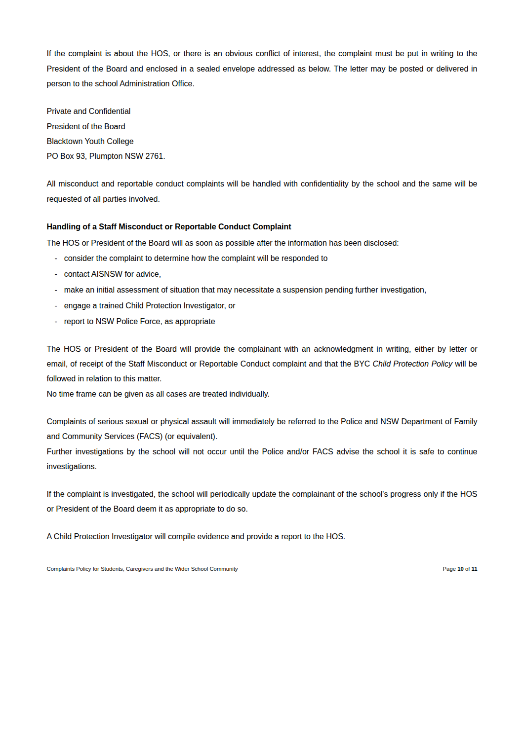If the complaint is about the HOS, or there is an obvious conflict of interest, the complaint must be put in writing to the President of the Board and enclosed in a sealed envelope addressed as below. The letter may be posted or delivered in person to the school Administration Office.
Private and Confidential
President of the Board
Blacktown Youth College
PO Box 93, Plumpton NSW 2761.
All misconduct and reportable conduct complaints will be handled with confidentiality by the school and the same will be requested of all parties involved.
Handling of a Staff Misconduct or Reportable Conduct Complaint
The HOS or President of the Board will as soon as possible after the information has been disclosed:
consider the complaint to determine how the complaint will be responded to
contact AISNSW for advice,
make an initial assessment of situation that may necessitate a suspension pending further investigation,
engage a trained Child Protection Investigator, or
report to NSW Police Force, as appropriate
The HOS or President of the Board will provide the complainant with an acknowledgment in writing, either by letter or email, of receipt of the Staff Misconduct or Reportable Conduct complaint and that the BYC Child Protection Policy will be followed in relation to this matter.
No time frame can be given as all cases are treated individually.
Complaints of serious sexual or physical assault will immediately be referred to the Police and NSW Department of Family and Community Services (FACS) (or equivalent).
Further investigations by the school will not occur until the Police and/or FACS advise the school it is safe to continue investigations.
If the complaint is investigated, the school will periodically update the complainant of the school's progress only if the HOS or President of the Board deem it as appropriate to do so.
A Child Protection Investigator will compile evidence and provide a report to the HOS.
Complaints Policy for Students, Caregivers and the Wider School Community Page 10 of 11